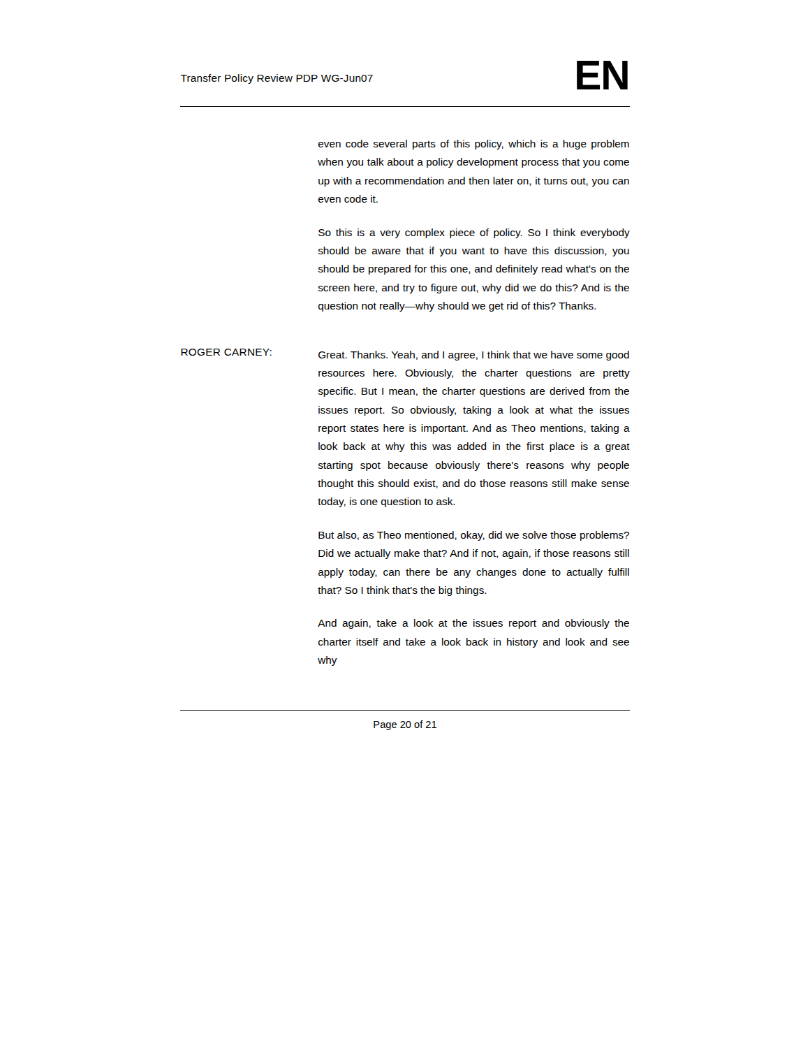Transfer Policy Review PDP WG-Jun07
EN
even code several parts of this policy, which is a huge problem when you talk about a policy development process that you come up with a recommendation and then later on, it turns out, you can even code it.
So this is a very complex piece of policy. So I think everybody should be aware that if you want to have this discussion, you should be prepared for this one, and definitely read what's on the screen here, and try to figure out, why did we do this? And is the question not really—why should we get rid of this? Thanks.
ROGER CARNEY:
Great. Thanks. Yeah, and I agree, I think that we have some good resources here. Obviously, the charter questions are pretty specific. But I mean, the charter questions are derived from the issues report. So obviously, taking a look at what the issues report states here is important. And as Theo mentions, taking a look back at why this was added in the first place is a great starting spot because obviously there's reasons why people thought this should exist, and do those reasons still make sense today, is one question to ask.
But also, as Theo mentioned, okay, did we solve those problems? Did we actually make that? And if not, again, if those reasons still apply today, can there be any changes done to actually fulfill that? So I think that's the big things.
And again, take a look at the issues report and obviously the charter itself and take a look back in history and look and see why
Page 20 of 21